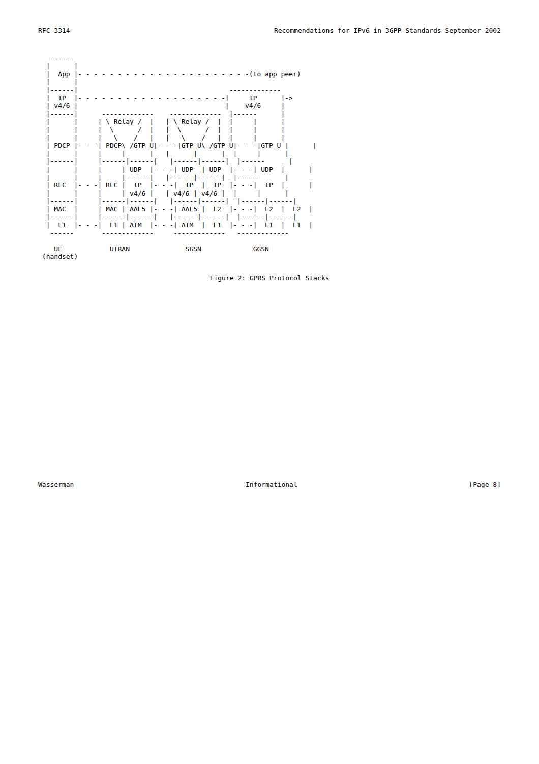RFC 3314 Recommendations for IPv6 in 3GPP Standards September 2002
   ------
  |      |
  |  App |- - - - - - - - - - - - - - - - - - - - - -(to app peer)
  |      |
  |------|                                      -------------
  |  IP  |- - - - - - - - - - - - - - - - - - -|     IP      |->
  | v4/6 |                                     |    v4/6     |
  |------|      -------------    -------------  |------      |
  |      |     | \ Relay /  |   | \ Relay /  |  |     |      |
  |      |     |  \      /  |   |  \      /  |  |     |      |
  |      |     |   \    /   |   |   \    /   |  |     |      |
  | PDCP |- - -| PDCP\ /GTP_U|- - -|GTP_U\ /GTP_U|- - -|GTP_U |      |
  |      |     |     |      |   |      |      |  |     |      |
  |------|     |------|------|   |------|------|  |------      |
  |      |     |     | UDP  |- - -| UDP  | UDP  |- - -| UDP  |      |
  |      |     |     |------|   |------|------|  |------      |
  | RLC  |- - -| RLC |  IP  |- - -|  IP  |  IP  |- - -|  IP  |      |
  |      |     |     | v4/6 |   | v4/6 | v4/6 |  |     |      |
  |------|     |------|------|   |------|------|  |------|------|
  | MAC  |     | MAC | AAL5 |- - -| AAL5 |  L2  |- - -|  L2  |  L2  |
  |------|     |------|------|   |------|------|  |------|------|
  |  L1  |- - -|  L1 | ATM  |- - -| ATM  |  L1  |- - -|  L1  |  L1  |
   ------       -------------     -------------   -------------

    UE            UTRAN              SGSN             GGSN
 (handset)
Figure 2: GPRS Protocol Stacks
Wasserman Informational [Page 8]